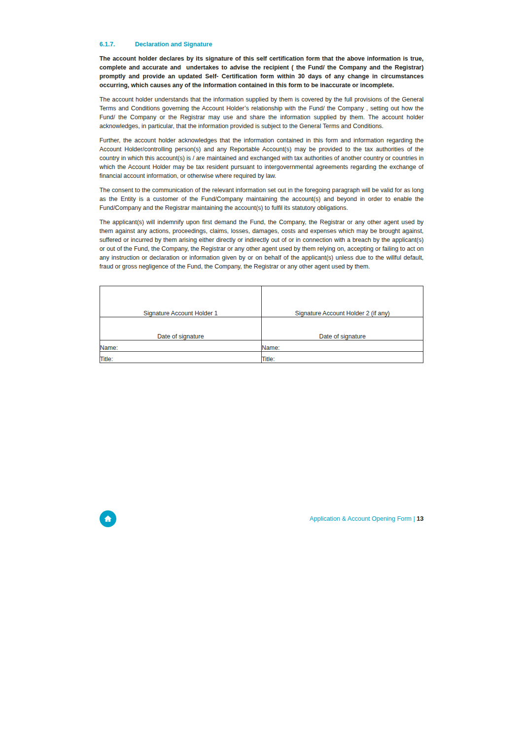6.1.7. Declaration and Signature
The account holder declares by its signature of this self certification form that the above information is true, complete and accurate and undertakes to advise the recipient ( the Fund/ the Company and the Registrar) promptly and provide an updated Self- Certification form within 30 days of any change in circumstances occurring, which causes any of the information contained in this form to be inaccurate or incomplete.
The account holder understands that the information supplied by them is covered by the full provisions of the General Terms and Conditions governing the Account Holder’s relationship with the Fund/ the Company , setting out how the Fund/ the Company or the Registrar may use and share the information supplied by them. The account holder acknowledges, in particular, that the information provided is subject to the General Terms and Conditions.
Further, the account holder acknowledges that the information contained in this form and information regarding the Account Holder/controlling person(s) and any Reportable Account(s) may be provided to the tax authorities of the country in which this account(s) is / are maintained and exchanged with tax authorities of another country or countries in which the Account Holder may be tax resident pursuant to intergovernmental agreements regarding the exchange of financial account information, or otherwise where required by law.
The consent to the communication of the relevant information set out in the foregoing paragraph will be valid for as long as the Entity is a customer of the Fund/Company maintaining the account(s) and beyond in order to enable the Fund/Company and the Registrar maintaining the account(s) to fulfil its statutory obligations.
The applicant(s) will indemnify upon first demand the Fund, the Company, the Registrar or any other agent used by them against any actions, proceedings, claims, losses, damages, costs and expenses which may be brought against, suffered or incurred by them arising either directly or indirectly out of or in connection with a breach by the applicant(s) or out of the Fund, the Company, the Registrar or any other agent used by them relying on, accepting or failing to act on any instruction or declaration or information given by or on behalf of the applicant(s) unless due to the willful default, fraud or gross negligence of the Fund, the Company, the Registrar or any other agent used by them.
| Signature Account Holder 1 | Signature Account Holder 2 (if any) |
| Date of signature | Date of signature |
| Name: | Name: |
| Title: | Title: |
Application & Account Opening Form | 13